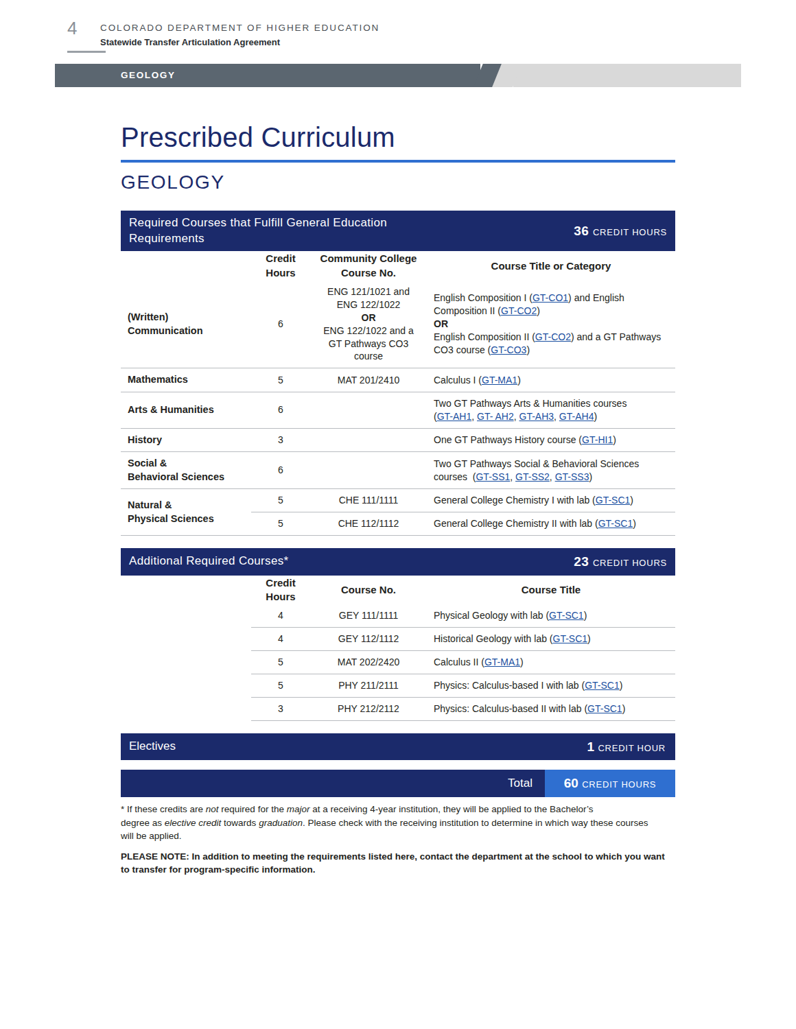4
Colorado Department of Higher Education
Statewide Transfer Articulation Agreement
GEOLOGY
Prescribed Curriculum
GEOLOGY
| Required Courses that Fulfill General Education Requirements | 36 CREDIT HOURS |
| --- | --- |
| | Credit Hours | Community College Course No. | Course Title or Category |
| (Written) Communication | 6 | ENG 121/1021 and ENG 122/1022 OR ENG 122/1022 and a GT Pathways CO3 course | English Composition I ( GT-CO1 ) and English Composition II ( GT-CO2 ) OR English Composition II ( GT-CO2 ) and a GT Pathways CO3 course ( GT-CO3 ) |
| Mathematics | 5 | MAT 201/2410 | Calculus I ( GT-MA1 ) |
| Arts & Humanities | 6 | | Two GT Pathways Arts & Humanities courses ( GT-AH1 , GT- AH2 , GT-AH3 , GT-AH4 ) |
| History | 3 | | One GT Pathways History course ( GT-HI1 ) |
| Social & Behavioral Sciences | 6 | | Two GT Pathways Social & Behavioral Sciences courses ( GT-SS1 , GT-SS2 , GT-SS3 ) |
| Natural & Physical Sciences | 5 | CHE 111/1111 | General College Chemistry I with lab ( GT-SC1 ) |
| 5 | CHE 112/1112 | General College Chemistry II with lab ( GT-SC1 ) |
| Additional Required Courses* | 23 CREDIT HOURS |
| --- | --- |
| | Credit Hours | Course No. | Course Title |
| | 4 | GEY 111/1111 | Physical Geology with lab ( GT-SC1 ) |
| | 4 | GEY 112/1112 | Historical Geology with lab ( GT-SC1 ) |
| | 5 | MAT 202/2420 | Calculus II ( GT-MA1 ) |
| | 5 | PHY 211/2111 | Physics: Calculus-based I with lab ( GT-SC1 ) |
| | 3 | PHY 212/2112 | Physics: Calculus-based II with lab ( GT-SC1 ) |
Electives
1 CREDIT HOUR
Total
60 CREDIT HOURS
* If these credits are not required for the major at a receiving 4-year institution, they will be applied to the Bachelor’s
degree as elective credit towards graduation. Please check with the receiving institution to determine in which way these courses
will be applied. PLEASE NOTE: In addition to meeting the requirements listed here, contact the department at the school to which you want to transfer for program-specific information.